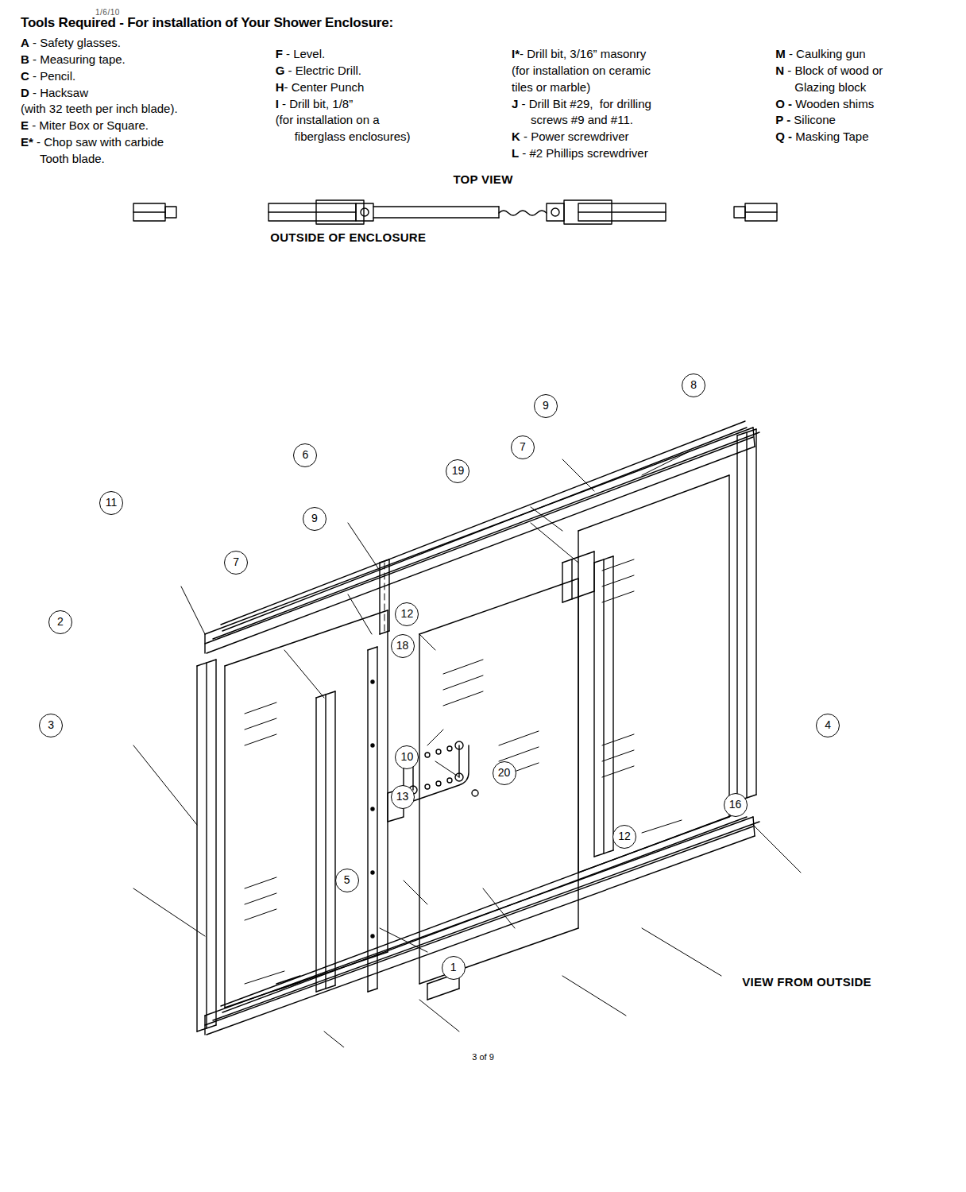1/6/10
Tools Required - For installation of Your Shower Enclosure:
A - Safety glasses.
B - Measuring tape.
C - Pencil.
D - Hacksaw
(with 32 teeth per inch blade).
E - Miter Box or Square.
E* - Chop saw with carbide
Tooth blade.
F - Level.
G - Electric Drill.
H- Center Punch
I - Drill bit, 1/8”
(for installation on a
fiberglass enclosures)
I*- Drill bit, 3/16” masonry
(for installation on ceramic
tiles or marble)
J - Drill Bit #29, for drilling
screws #9 and #11.
K - Power screwdriver
L - #2 Phillips screwdriver
M - Caulking gun
N - Block of wood or
Glazing block
O - Wooden shims
P - Silicone
Q - Masking Tape
TOP VIEW
OUTSIDE OF ENCLOSURE
VIEW FROM OUTSIDE
8
9
7
19
6
9
11
7
2
3
12
18
10
13
20
4
16
12
5
1
3 of 9